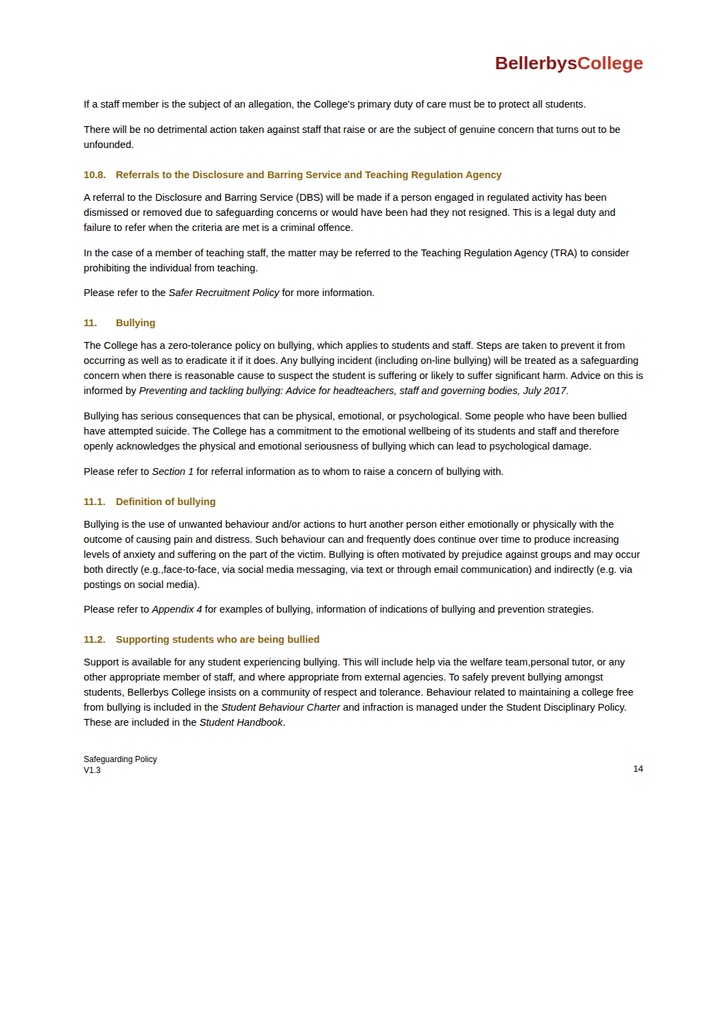Bellerbys College
If a staff member is the subject of an allegation, the College's primary duty of care must be to protect all students.
There will be no detrimental action taken against staff that raise or are the subject of genuine concern that turns out to be unfounded.
10.8. Referrals to the Disclosure and Barring Service and Teaching Regulation Agency
A referral to the Disclosure and Barring Service (DBS) will be made if a person engaged in regulated activity has been dismissed or removed due to safeguarding concerns or would have been had they not resigned. This is a legal duty and failure to refer when the criteria are met is a criminal offence.
In the case of a member of teaching staff, the matter may be referred to the Teaching Regulation Agency (TRA) to consider prohibiting the individual from teaching.
Please refer to the Safer Recruitment Policy for more information.
11. Bullying
The College has a zero-tolerance policy on bullying, which applies to students and staff. Steps are taken to prevent it from occurring as well as to eradicate it if it does. Any bullying incident (including on-line bullying) will be treated as a safeguarding concern when there is reasonable cause to suspect the student is suffering or likely to suffer significant harm. Advice on this is informed by Preventing and tackling bullying: Advice for headteachers, staff and governing bodies, July 2017.
Bullying has serious consequences that can be physical, emotional, or psychological. Some people who have been bullied have attempted suicide. The College has a commitment to the emotional wellbeing of its students and staff and therefore openly acknowledges the physical and emotional seriousness of bullying which can lead to psychological damage.
Please refer to Section 1 for referral information as to whom to raise a concern of bullying with.
11.1. Definition of bullying
Bullying is the use of unwanted behaviour and/or actions to hurt another person either emotionally or physically with the outcome of causing pain and distress. Such behaviour can and frequently does continue over time to produce increasing levels of anxiety and suffering on the part of the victim. Bullying is often motivated by prejudice against groups and may occur both directly (e.g.,face-to-face, via social media messaging, via text or through email communication) and indirectly (e.g. via postings on social media).
Please refer to Appendix 4 for examples of bullying, information of indications of bullying and prevention strategies.
11.2. Supporting students who are being bullied
Support is available for any student experiencing bullying. This will include help via the welfare team,personal tutor, or any other appropriate member of staff, and where appropriate from external agencies. To safely prevent bullying amongst students, Bellerbys College insists on a community of respect and tolerance. Behaviour related to maintaining a college free from bullying is included in the Student Behaviour Charter and infraction is managed under the Student Disciplinary Policy. These are included in the Student Handbook.
Safeguarding Policy
V1.3
14